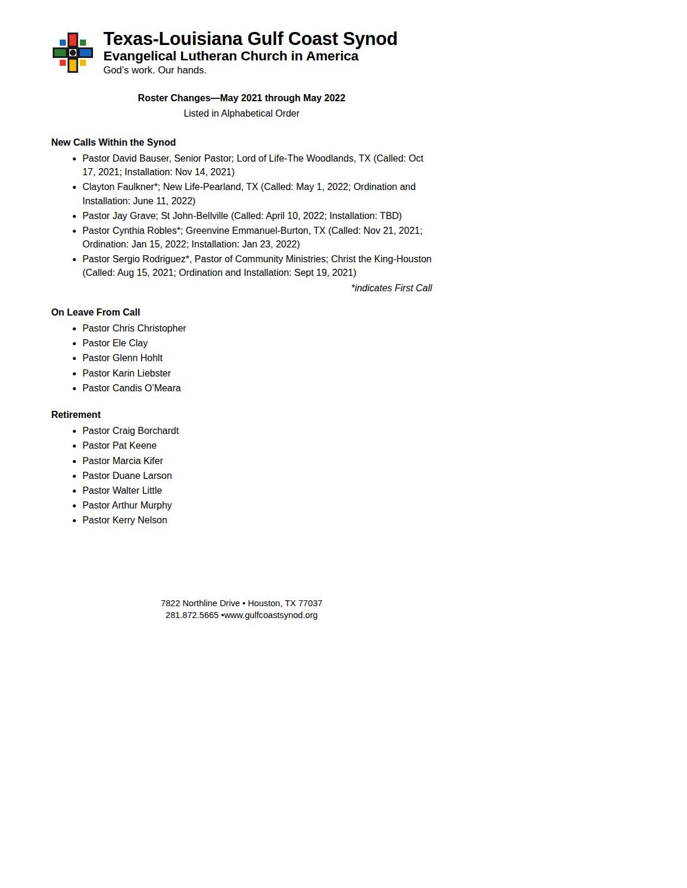Texas-Louisiana Gulf Coast Synod
Evangelical Lutheran Church in America
God’s work. Our hands.
Roster Changes—May 2021 through May 2022
Listed in Alphabetical Order
New Calls Within the Synod
Pastor David Bauser, Senior Pastor; Lord of Life-The Woodlands, TX (Called: Oct 17, 2021; Installation: Nov 14, 2021)
Clayton Faulkner*; New Life-Pearland, TX (Called: May 1, 2022; Ordination and Installation: June 11, 2022)
Pastor Jay Grave; St John-Bellville (Called: April 10, 2022; Installation: TBD)
Pastor Cynthia Robles*; Greenvine Emmanuel-Burton, TX (Called: Nov 21, 2021; Ordination: Jan 15, 2022; Installation: Jan 23, 2022)
Pastor Sergio Rodriguez*, Pastor of Community Ministries; Christ the King-Houston (Called: Aug 15, 2021; Ordination and Installation: Sept 19, 2021)
*indicates First Call
On Leave From Call
Pastor Chris Christopher
Pastor Ele Clay
Pastor Glenn Hohlt
Pastor Karin Liebster
Pastor Candis O’Meara
Retirement
Pastor Craig Borchardt
Pastor Pat Keene
Pastor Marcia Kifer
Pastor Duane Larson
Pastor Walter Little
Pastor Arthur Murphy
Pastor Kerry Nelson
7822 Northline Drive • Houston, TX 77037
281.872.5665 •www.gulfcoastsynod.org